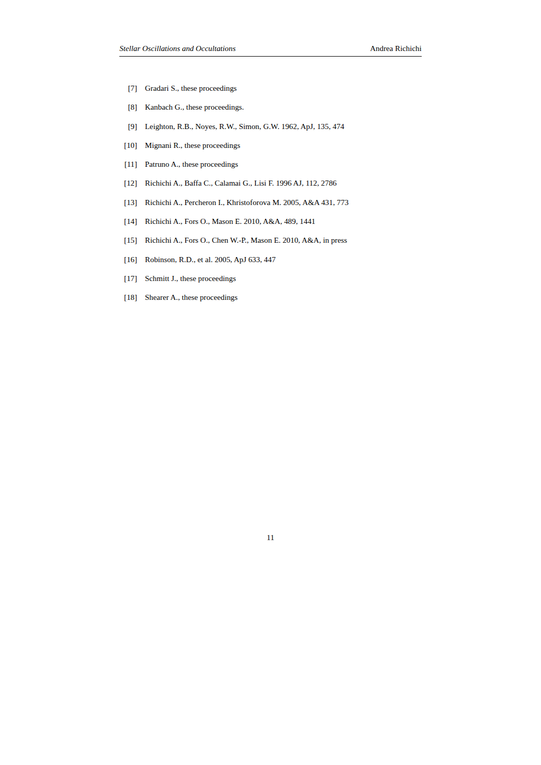Stellar Oscillations and Occultations Andrea Richichi
[7] Gradari S., these proceedings
[8] Kanbach G., these proceedings.
[9] Leighton, R.B., Noyes, R.W., Simon, G.W. 1962, ApJ, 135, 474
[10] Mignani R., these proceedings
[11] Patruno A., these proceedings
[12] Richichi A., Baffa C., Calamai G., Lisi F. 1996 AJ, 112, 2786
[13] Richichi A., Percheron I., Khristoforova M. 2005, A&A 431, 773
[14] Richichi A., Fors O., Mason E. 2010, A&A, 489, 1441
[15] Richichi A., Fors O., Chen W.-P., Mason E. 2010, A&A, in press
[16] Robinson, R.D., et al. 2005, ApJ 633, 447
[17] Schmitt J., these proceedings
[18] Shearer A., these proceedings
11